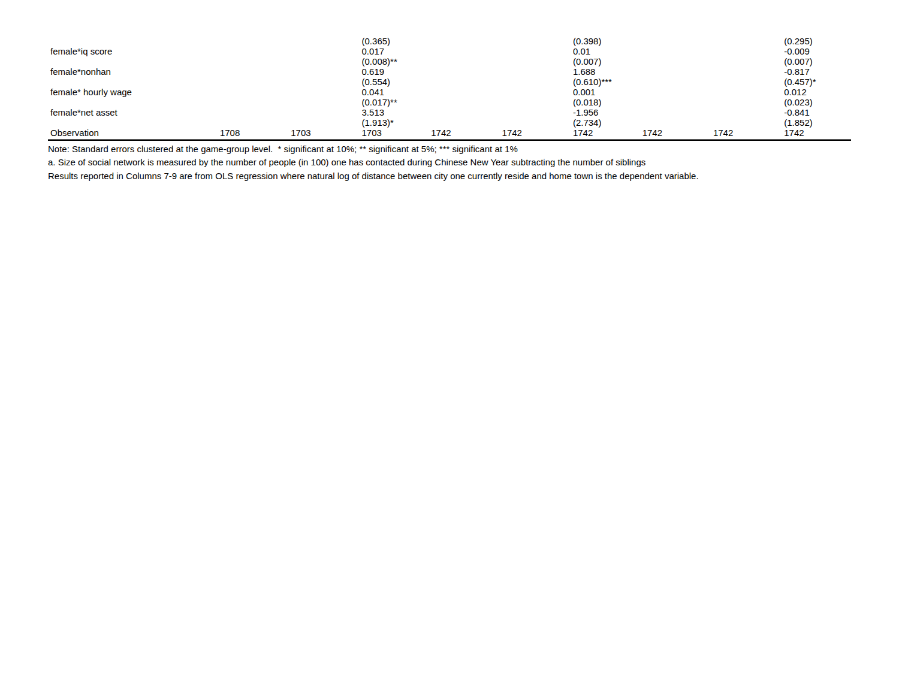| | | | (0.365) | | | (0.398) | | | (0.295) |
| female*iq score | | | 0.017 | | | 0.01 | | | -0.009 |
| | | | (0.008)** | | | (0.007) | | | (0.007) |
| female*nonhan | | | 0.619 | | | 1.688 | | | -0.817 |
| | | | (0.554) | | | (0.610)*** | | | (0.457)* |
| female* hourly wage | | | 0.041 | | | 0.001 | | | 0.012 |
| | | | (0.017)** | | | (0.018) | | | (0.023) |
| female*net asset | | | 3.513 | | | -1.956 | | | -0.841 |
| | | | (1.913)* | | | (2.734) | | | (1.852) |
| Observation | 1708 | 1703 | 1703 | 1742 | 1742 | 1742 | 1742 | 1742 | 1742 |
Note: Standard errors clustered at the game-group level. * significant at 10%; ** significant at 5%; *** significant at 1%
a. Size of social network is measured by the number of people (in 100) one has contacted during Chinese New Year subtracting the number of siblings
Results reported in Columns 7-9 are from OLS regression where natural log of distance between city one currently reside and home town is the dependent variable.